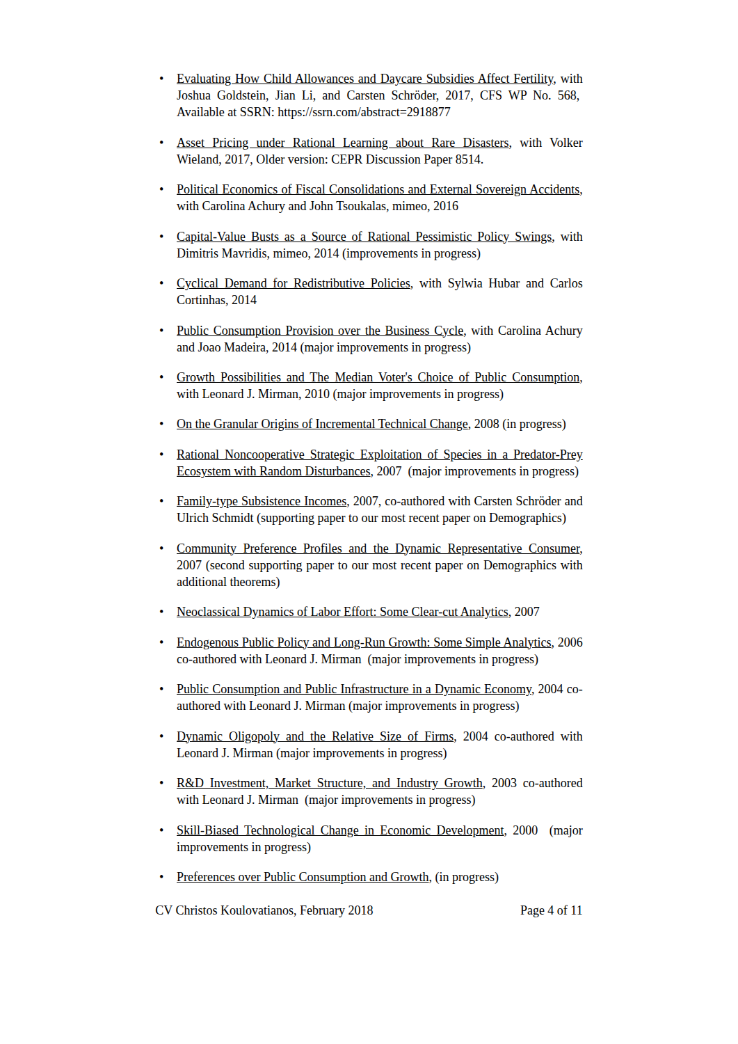Evaluating How Child Allowances and Daycare Subsidies Affect Fertility, with Joshua Goldstein, Jian Li, and Carsten Schröder, 2017, CFS WP No. 568, Available at SSRN: https://ssrn.com/abstract=2918877
Asset Pricing under Rational Learning about Rare Disasters, with Volker Wieland, 2017, Older version: CEPR Discussion Paper 8514.
Political Economics of Fiscal Consolidations and External Sovereign Accidents, with Carolina Achury and John Tsoukalas, mimeo, 2016
Capital-Value Busts as a Source of Rational Pessimistic Policy Swings, with Dimitris Mavridis, mimeo, 2014 (improvements in progress)
Cyclical Demand for Redistributive Policies, with Sylwia Hubar and Carlos Cortinhas, 2014
Public Consumption Provision over the Business Cycle, with Carolina Achury and Joao Madeira, 2014 (major improvements in progress)
Growth Possibilities and The Median Voter's Choice of Public Consumption, with Leonard J. Mirman, 2010 (major improvements in progress)
On the Granular Origins of Incremental Technical Change, 2008 (in progress)
Rational Noncooperative Strategic Exploitation of Species in a Predator-Prey Ecosystem with Random Disturbances, 2007 (major improvements in progress)
Family-type Subsistence Incomes, 2007, co-authored with Carsten Schröder and Ulrich Schmidt (supporting paper to our most recent paper on Demographics)
Community Preference Profiles and the Dynamic Representative Consumer, 2007 (second supporting paper to our most recent paper on Demographics with additional theorems)
Neoclassical Dynamics of Labor Effort: Some Clear-cut Analytics, 2007
Endogenous Public Policy and Long-Run Growth: Some Simple Analytics, 2006 co-authored with Leonard J. Mirman (major improvements in progress)
Public Consumption and Public Infrastructure in a Dynamic Economy, 2004 co-authored with Leonard J. Mirman (major improvements in progress)
Dynamic Oligopoly and the Relative Size of Firms, 2004 co-authored with Leonard J. Mirman (major improvements in progress)
R&D Investment, Market Structure, and Industry Growth, 2003 co-authored with Leonard J. Mirman (major improvements in progress)
Skill-Biased Technological Change in Economic Development, 2000 (major improvements in progress)
Preferences over Public Consumption and Growth, (in progress)
CV Christos Koulovatianos, February 2018
Page 4 of 11